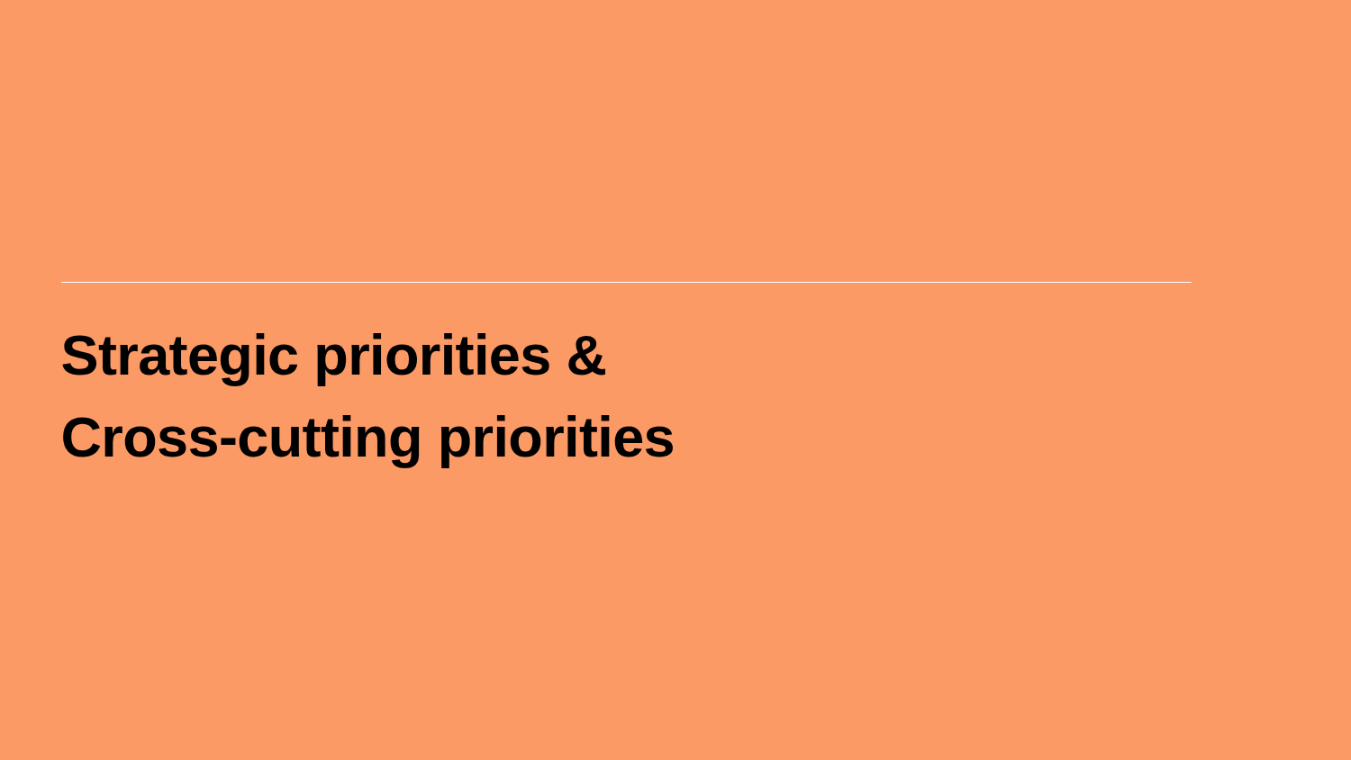Strategic priorities &
Cross-cutting priorities